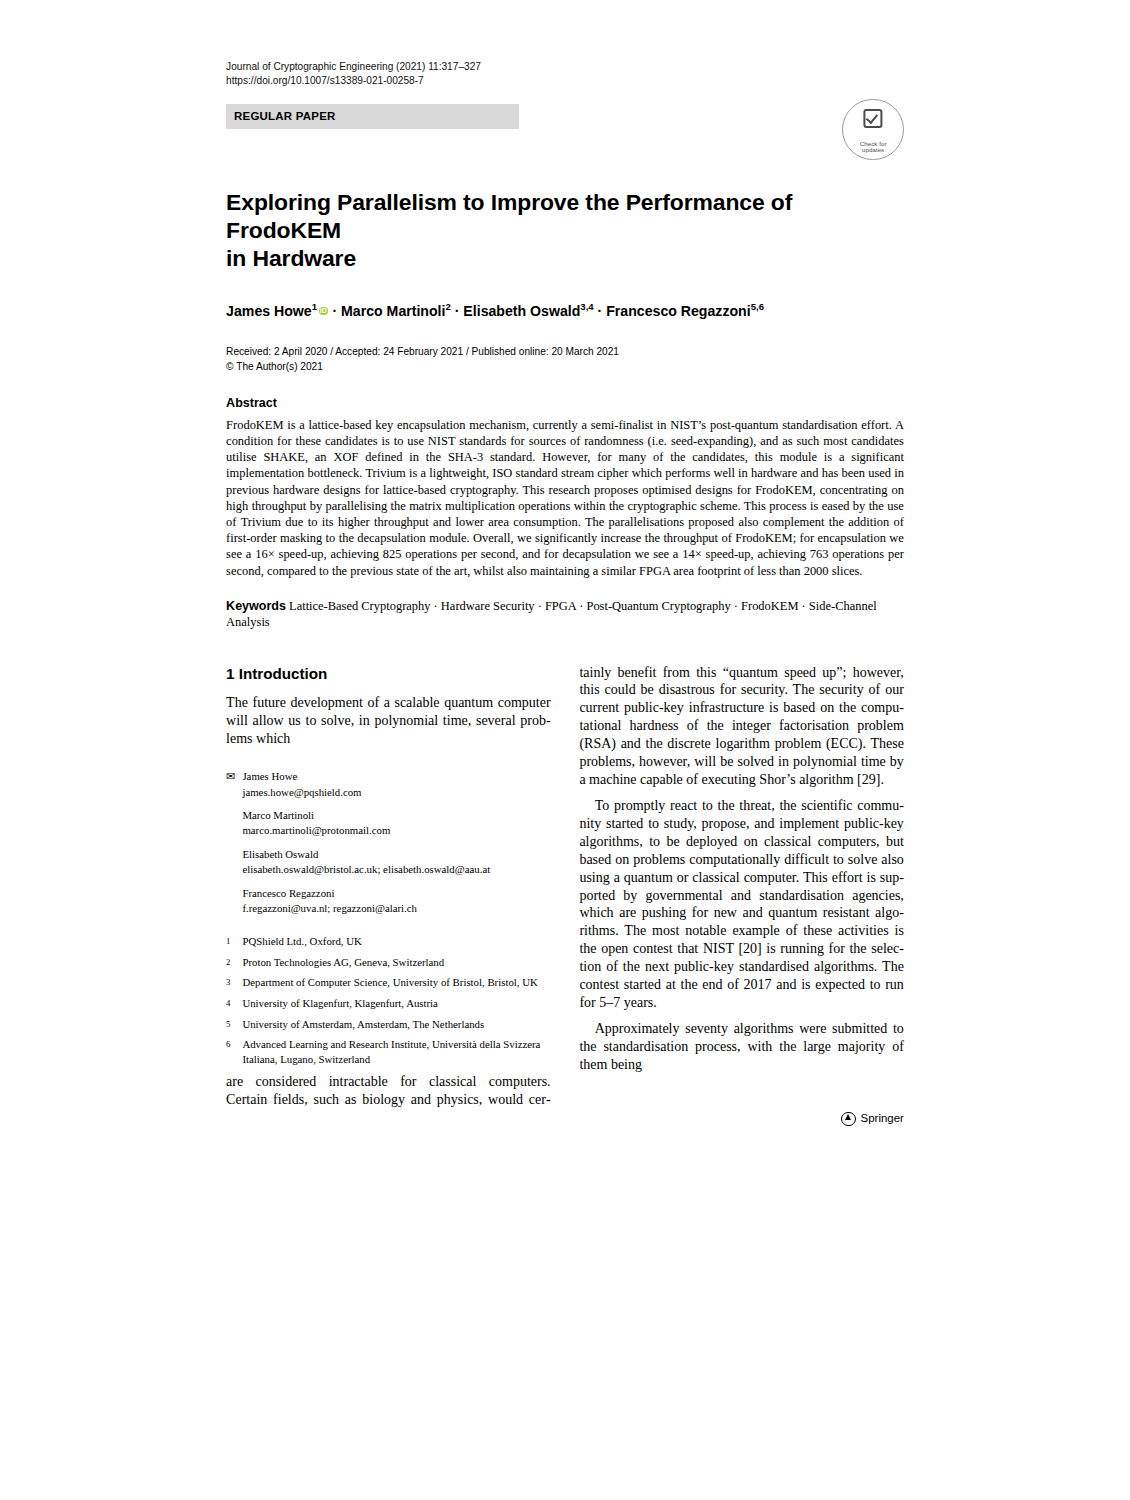Journal of Cryptographic Engineering (2021) 11:317–327 https://doi.org/10.1007/s13389-021-00258-7
REGULAR PAPER
Check for
updates
Exploring Parallelism to Improve the Performance of FrodoKEM
in Hardware
James Howe1 · Marco Martinoli2 · Elisabeth Oswald3,4 · Francesco Regazzoni5,6
Received: 2 April 2020 / Accepted: 24 February 2021 / Published online: 20 March 2021
© The Author(s) 2021
Abstract
FrodoKEM is a lattice-based key encapsulation mechanism, currently a semi-finalist in NIST’s post-quantum standardisation effort. A condition for these candidates is to use NIST standards for sources of randomness (i.e. seed-expanding), and as such most candidates utilise SHAKE, an XOF defined in the SHA-3 standard. However, for many of the candidates, this module is a significant implementation bottleneck. Trivium is a lightweight, ISO standard stream cipher which performs well in hardware and has been used in previous hardware designs for lattice-based cryptography. This research proposes optimised designs for FrodoKEM, concentrating on high throughput by parallelising the matrix multiplication operations within the cryptographic scheme. This process is eased by the use of Trivium due to its higher throughput and lower area consumption. The parallelisations proposed also complement the addition of first-order masking to the decapsulation module. Overall, we significantly increase the throughput of FrodoKEM; for encapsulation we see a 16× speed-up, achieving 825 operations per second, and for decapsulation we see a 14× speed-up, achieving 763 operations per second, compared to the previous state of the art, whilst also maintaining a similar FPGA area footprint of less than 2000 slices.
Keywords Lattice-Based Cryptography · Hardware Security · FPGA · Post-Quantum Cryptography · FrodoKEM · Side-Channel Analysis
1 Introduction
The future development of a scalable quantum computer will allow us to solve, in polynomial time, several problems which
✉
James Howe james.howe@pqshield.com
Marco Martinoli marco.martinoli@protonmail.com
Elisabeth Oswald elisabeth.oswald@bristol.ac.uk; elisabeth.oswald@aau.at
Francesco Regazzoni f.regazzoni@uva.nl; regazzoni@alari.ch
1
PQShield Ltd., Oxford, UK
2
Proton Technologies AG, Geneva, Switzerland
3
Department of Computer Science, University of Bristol, Bristol, UK
4
University of Klagenfurt, Klagenfurt, Austria
5
University of Amsterdam, Amsterdam, The Netherlands
6
Advanced Learning and Research Institute, Università della Svizzera Italiana, Lugano, Switzerland
are considered intractable for classical computers. Certain fields, such as biology and physics, would certainly benefit from this “quantum speed up”; however, this could be disastrous for security. The security of our current public-key infrastructure is based on the computational hardness of the integer factorisation problem (RSA) and the discrete logarithm problem (ECC). These problems, however, will be solved in polynomial time by a machine capable of executing Shor’s algorithm [29].
To promptly react to the threat, the scientific community started to study, propose, and implement public-key algorithms, to be deployed on classical computers, but based on problems computationally difficult to solve also using a quantum or classical computer. This effort is supported by governmental and standardisation agencies, which are pushing for new and quantum resistant algorithms. The most notable example of these activities is the open contest that NIST [20] is running for the selection of the next public-key standardised algorithms. The contest started at the end of 2017 and is expected to run for 5–7 years.
Approximately seventy algorithms were submitted to the standardisation process, with the large majority of them being
Springer